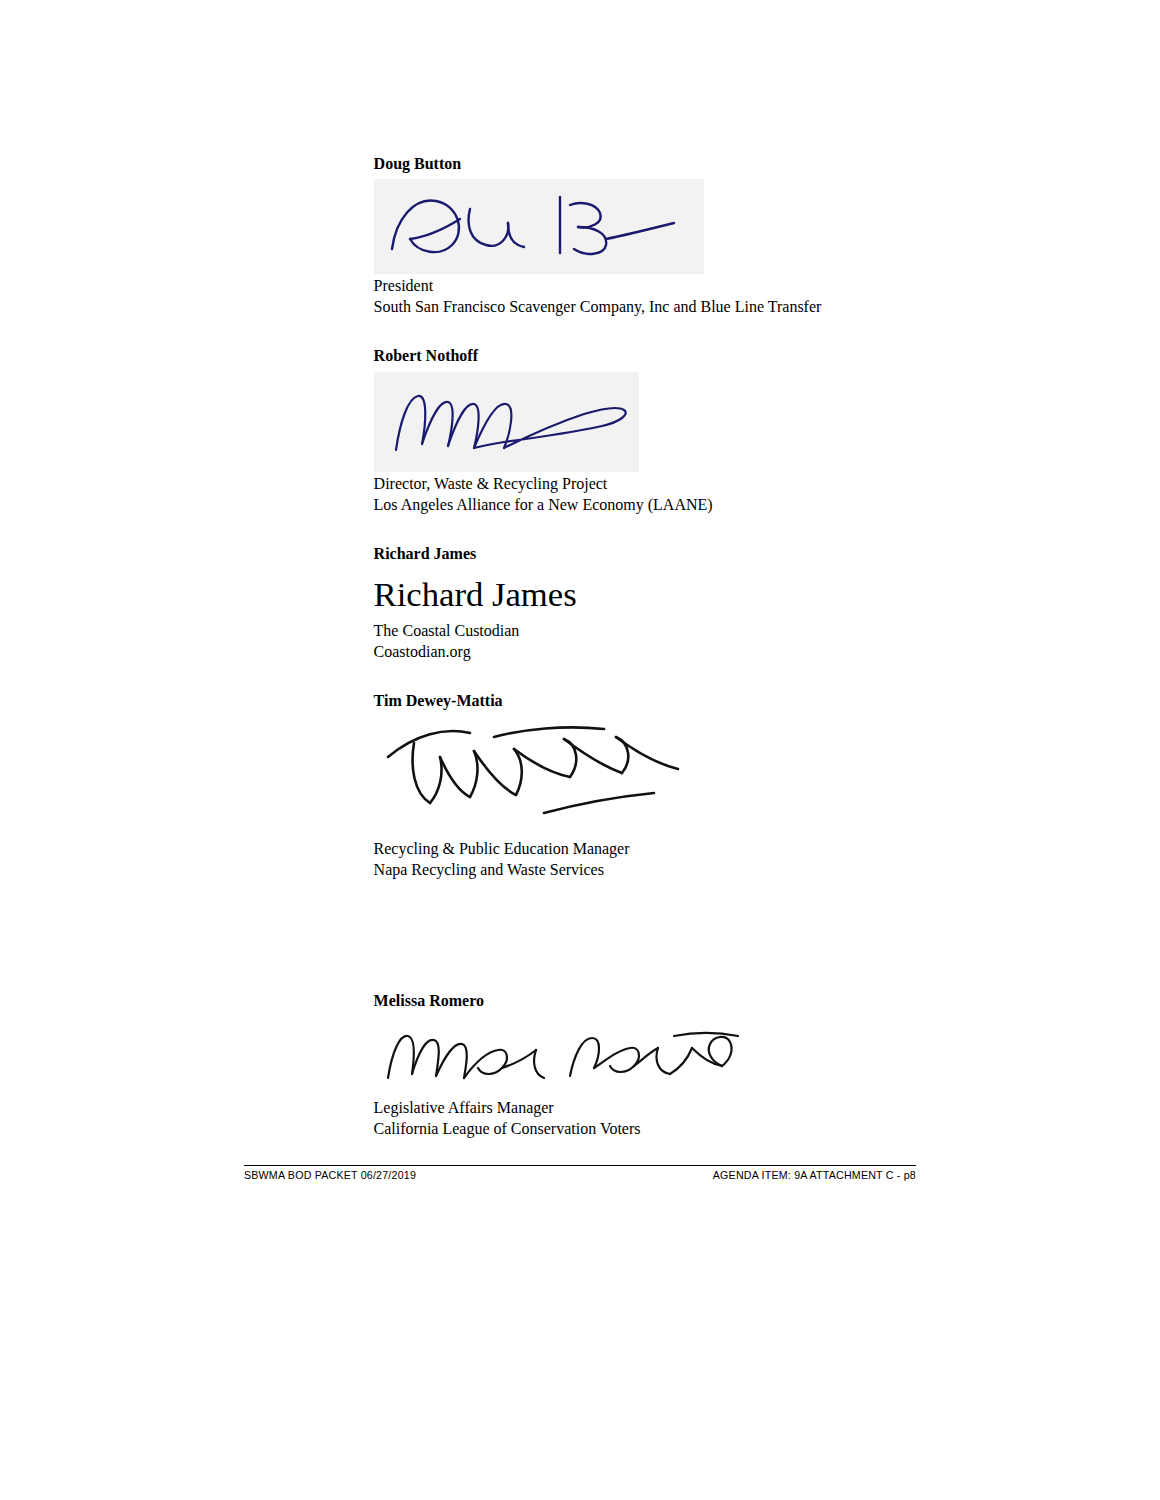Doug Button
President
South San Francisco Scavenger Company, Inc and Blue Line Transfer
Robert Nothoff
Director, Waste & Recycling Project
Los Angeles Alliance for a New Economy (LAANE)
Richard James
Richard James
The Coastal Custodian
Coastodian.org
Tim Dewey-Mattia
Recycling & Public Education Manager
Napa Recycling and Waste Services
Melissa Romero
Legislative Affairs Manager
California League of Conservation Voters
SBWMA BOD PACKET 06/27/2019 AGENDA ITEM: 9A ATTACHMENT C - p8